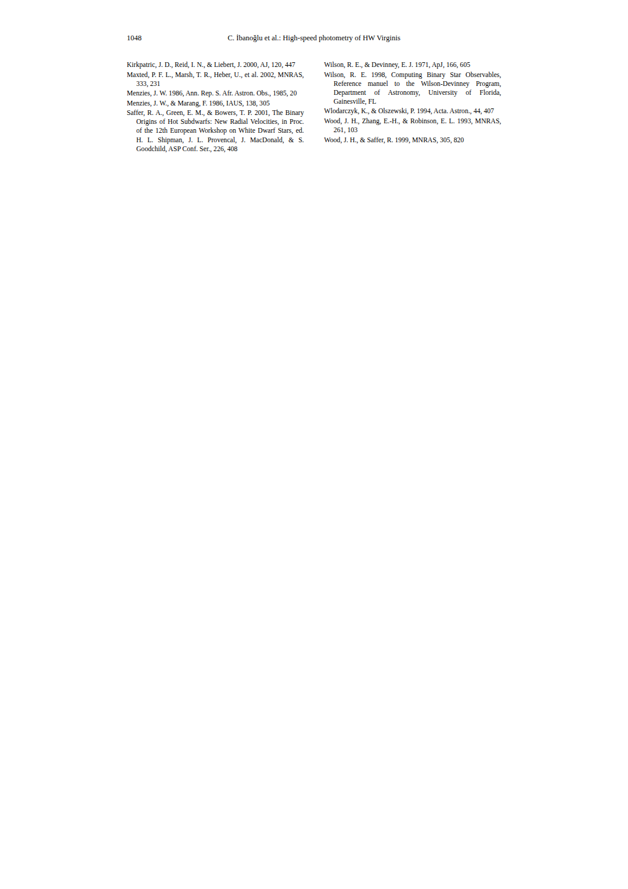1048
C. İbanoğlu et al.: High-speed photometry of HW Virginis
Kirkpatric, J. D., Reid, I. N., & Liebert, J. 2000, AJ, 120, 447
Maxted, P. F. L., Marsh, T. R., Heber, U., et al. 2002, MNRAS, 333, 231
Menzies, J. W. 1986, Ann. Rep. S. Afr. Astron. Obs., 1985, 20
Menzies, J. W., & Marang, F. 1986, IAUS, 138, 305
Saffer, R. A., Green, E. M., & Bowers, T. P. 2001, The Binary Origins of Hot Subdwarfs: New Radial Velocities, in Proc. of the 12th European Workshop on White Dwarf Stars, ed. H. L. Shipman, J. L. Provencal, J. MacDonald, & S. Goodchild, ASP Conf. Ser., 226, 408
Wilson, R. E., & Devinney, E. J. 1971, ApJ, 166, 605
Wilson, R. E. 1998, Computing Binary Star Observables, Reference manuel to the Wilson-Devinney Program, Department of Astronomy, University of Florida, Gainesville, FL
Wlodarczyk, K., & Olszewski, P. 1994, Acta. Astron., 44, 407
Wood, J. H., Zhang, E.-H., & Robinson, E. L. 1993, MNRAS, 261, 103
Wood, J. H., & Saffer, R. 1999, MNRAS, 305, 820